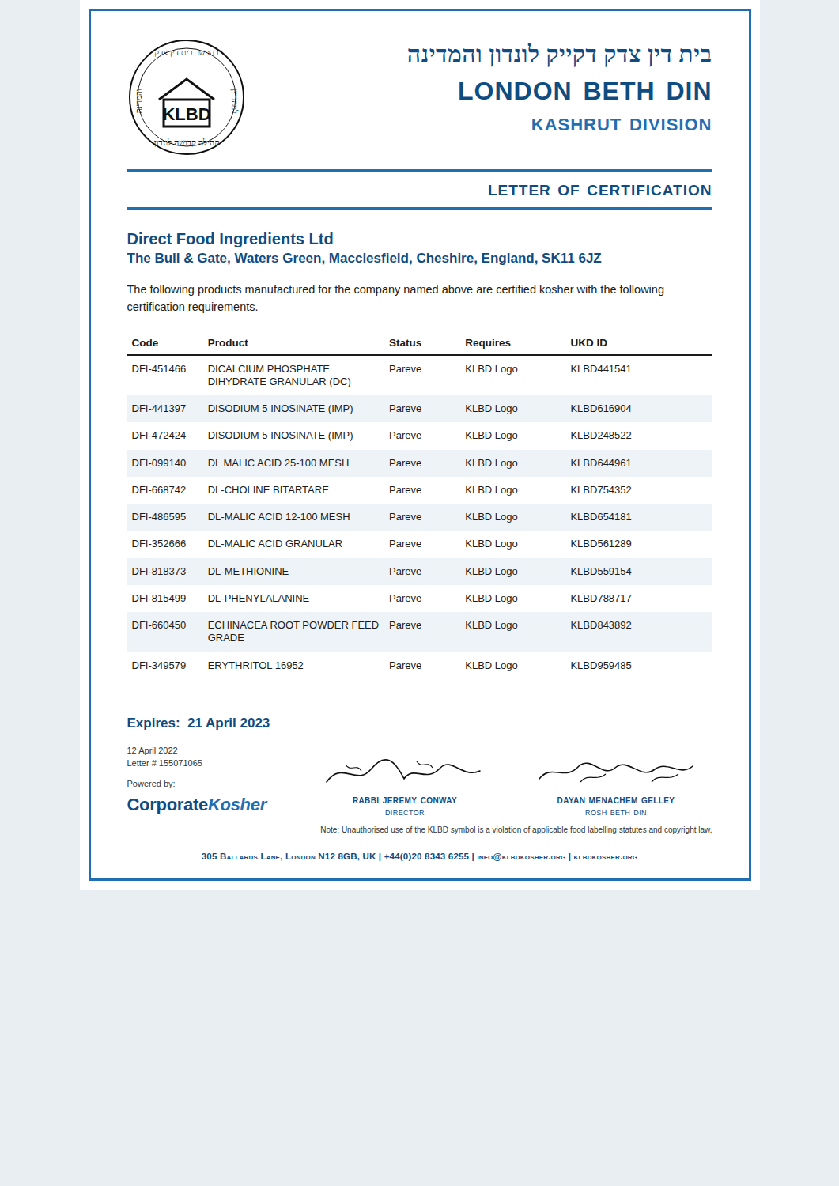KLBD בהכשר בית דין צדק קהילה קדושה לונדון והמדינה למהדרין
בית דין צדק דקייק לונדון והמדינה
London Beth Din
Kashrut Division
Letter of Certification
Direct Food Ingredients Ltd
The Bull & Gate, Waters Green, Macclesfield, Cheshire, England, SK11 6JZ
The following products manufactured for the company named above are certified kosher with the following certification requirements.
| Code | Product | Status | Requires | UKD ID |
| --- | --- | --- | --- | --- |
| DFI-451466 | DICALCIUM PHOSPHATE DIHYDRATE GRANULAR (DC) | Pareve | KLBD Logo | KLBD441541 |
| DFI-441397 | DISODIUM 5 INOSINATE (IMP) | Pareve | KLBD Logo | KLBD616904 |
| DFI-472424 | DISODIUM 5 INOSINATE (IMP) | Pareve | KLBD Logo | KLBD248522 |
| DFI-099140 | DL MALIC ACID 25-100 MESH | Pareve | KLBD Logo | KLBD644961 |
| DFI-668742 | DL-CHOLINE BITARTARE | Pareve | KLBD Logo | KLBD754352 |
| DFI-486595 | DL-MALIC ACID 12-100 MESH | Pareve | KLBD Logo | KLBD654181 |
| DFI-352666 | DL-MALIC ACID GRANULAR | Pareve | KLBD Logo | KLBD561289 |
| DFI-818373 | DL-METHIONINE | Pareve | KLBD Logo | KLBD559154 |
| DFI-815499 | DL-PHENYLALANINE | Pareve | KLBD Logo | KLBD788717 |
| DFI-660450 | ECHINACEA ROOT POWDER FEED GRADE | Pareve | KLBD Logo | KLBD843892 |
| DFI-349579 | ERYTHRITOL 16952 | Pareve | KLBD Logo | KLBD959485 |
Expires: 21 April 2023
12 April 2022
Letter # 155071065
Powered by:
Corporate Kosher
Rabbi Jeremy Conway
Director
Dayan Menachem Gelley
Rosh Beth Din
Note: Unauthorised use of the KLBD symbol is a violation of applicable food labelling statutes and copyright law.
305 Ballards Lane, London N12 8GB, UK | +44(0)20 8343 6255 | info@klbdkosher.org | klbdkosher.org